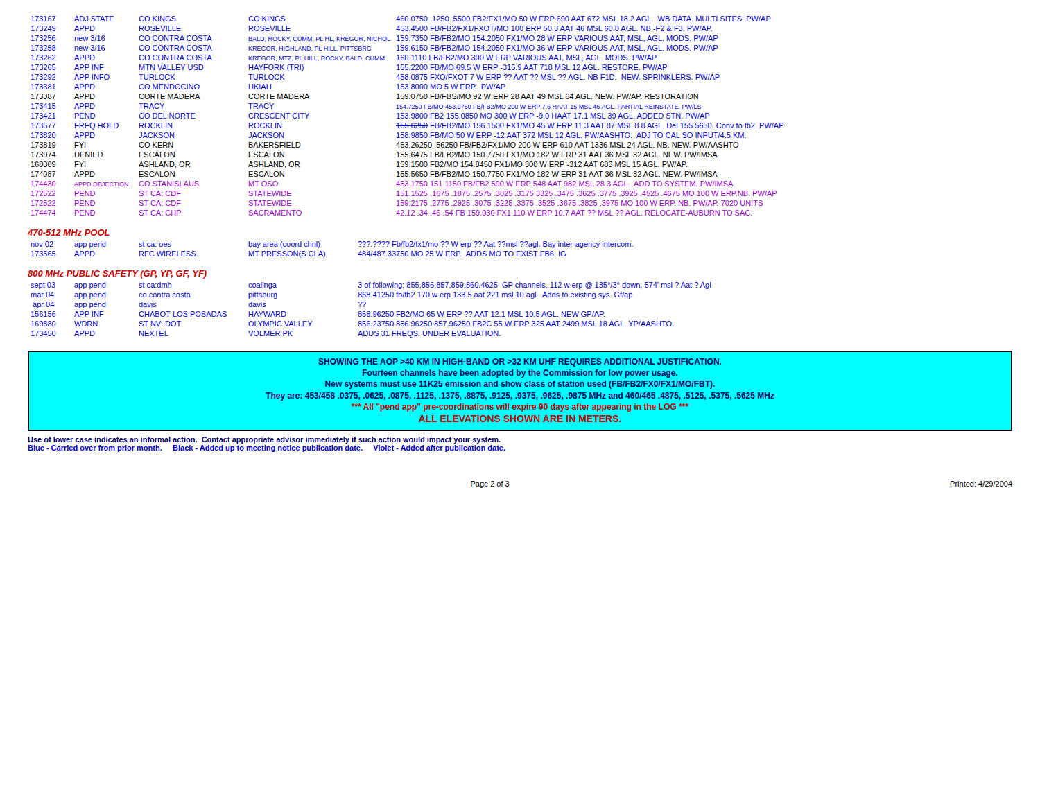| 173167 | ADJ STATE | CO KINGS | CO KINGS | 460.0750 .1250 .5500 FB2/FX1/MO 50 W ERP 690 AAT 672 MSL 18.2 AGL. WB DATA. MULTI SITES. PW/AP |
| 173249 | APPD | ROSEVILLE | ROSEVILLE | 453.4500 FB/FB2/FX1/FXOT/MO 100 ERP 50.3 AAT 46 MSL 60.8 AGL. NB -F2 & F3. PW/AP. |
| 173256 | new 3/16 | CO CONTRA COSTA | BALD, ROCKY, CUMM, PL HL, KREGOR, NICHOL | 159.7350 FB/FB2/MO 154.2050 FX1/MO 28 W ERP VARIOUS AAT, MSL, AGL. MODS. PW/AP |
| 173258 | new 3/16 | CO CONTRA COSTA | KREGOR, HIGHLAND, PL HILL, PITTSBRG | 159.6150 FB/FB2/MO 154.2050 FX1/MO 36 W ERP VARIOUS AAT, MSL, AGL. MODS. PW/AP |
| 173262 | APPD | CO CONTRA COSTA | KREGOR, MTZ, PL HILL, ROCKY, BALD, CUMM | 160.1110 FB/FB2/MO 300 W ERP VARIOUS AAT, MSL, AGL. MODS. PW/AP |
| 173265 | APP INF | MTN VALLEY USD | HAYFORK (TRI) | 155.2200 FB/MO 69.5 W ERP -315.9 AAT 718 MSL 12 AGL. RESTORE. PW/AP |
| 173292 | APP INFO | TURLOCK | TURLOCK | 458.0875 FXO/FXOT 7 W ERP ?? AAT ?? MSL ?? AGL. NB F1D. NEW. SPRINKLERS. PW/AP |
| 173381 | APPD | CO MENDOCINO | UKIAH | 153.8000 MO 5 W ERP. PW/AP |
| 173387 | APPD | CORTE MADERA | CORTE MADERA | 159.0750 FB/FBS/MO 92 W ERP 28 AAT 49 MSL 64 AGL. NEW. PW/AP. RESTORATION |
| 173415 | APPD | TRACY | TRACY | 154.7250 FB/MO 453.9750 FB/FB2/MO 200 W ERP 7.6 HAAT 15 MSL 46 AGL. PARTIAL REINSTATE. PW/LS |
| 173421 | PEND | CO DEL NORTE | CRESCENT CITY | 153.9800 FB2 155.0850 MO 300 W ERP -9.0 HAAT 17.1 MSL 39 AGL. ADDED STN. PW/AP |
| 173577 | FREQ HOLD | ROCKLIN | ROCKLIN | 155.6250 FB/FB2/MO 156.1500 FX1/MO 45 W ERP 11.3 AAT 87 MSL 8.8 AGL. Del 155.5650. Conv to fb2. PW/AP |
| 173820 | APPD | JACKSON | JACKSON | 158.9850 FB/MO 50 W ERP -12 AAT 372 MSL 12 AGL. PW/AASHTO. ADJ TO CAL SO INPUT/4.5 KM. |
| 173819 | FYI | CO KERN | BAKERSFIELD | 453.26250 .56250 FB/FB2/FX1/MO 200 W ERP 610 AAT 1336 MSL 24 AGL. NB. NEW. PW/AASHTO |
| 173974 | DENIED | ESCALON | ESCALON | 155.6475 FB/FB2/MO 150.7750 FX1/MO 182 W ERP 31 AAT 36 MSL 32 AGL. NEW. PW/IMSA |
| 168309 | FYI | ASHLAND, OR | ASHLAND, OR | 159.1500 FB2/MO 154.8450 FX1/MO 300 W ERP -312 AAT 683 MSL 15 AGL. PW/AP. |
| 174087 | APPD | ESCALON | ESCALON | 155.5650 FB/FB2/MO 150.7750 FX1/MO 182 W ERP 31 AAT 36 MSL 32 AGL. NEW. PW/IMSA |
| 174430 | APPD OBJECTION | CO STANISLAUS | MT OSO | 453.1750 151.1150 FB/FB2 500 W ERP 548 AAT 982 MSL 28.3 AGL. ADD TO SYSTEM. PW/IMSA |
| 172522 | PEND | ST CA: CDF | STATEWIDE | 151.1525 .1675 .1875 .2575 .3025 .3175 3325 .3475 .3625 .3775 .3925 .4525 .4675 MO 100 W ERP.NB. PW/AP |
| 172522 | PEND | ST CA: CDF | STATEWIDE | 159.2175 .2775 .2925 .3075 .3225 .3375 .3525 .3675 .3825 .3975 MO 100 W ERP. NB. PW/AP. 7020 UNITS |
| 174474 | PEND | ST CA: CHP | SACRAMENTO | 42.12 .34 .46 .54 FB 159.030 FX1 110 W ERP 10.7 AAT ?? MSL ?? AGL. RELOCATE-AUBURN TO SAC. |
470-512 MHz POOL
| nov 02 | app pend | st ca: oes | bay area (coord chnl) | ???.???? Fb/fb2/fx1/mo ?? W erp ?? Aat ??msl ??agl. Bay inter-agency intercom. |
| 173565 | APPD | RFC WIRELESS | MT PRESSON(S CLA) | 484/487.33750 MO 25 W ERP. ADDS MO TO EXIST FB6. IG |
800 MHz PUBLIC SAFETY (GP, YP, GF, YF)
| sept 03 | app pend | st ca:dmh | coalinga | 3 of following: 855,856,857,859,860.4625 GP channels. 112 w erp @ 135°/3° down, 574' msl ? Aat ? Agl |
| mar 04 | app pend | co contra costa | pittsburg | 868.41250 fb/fb2 170 w erp 133.5 aat 221 msl 10 agl. Adds to existing sys. Gf/ap |
| apr 04 | app pend | davis | davis | ?? |
| 156156 | APP INF | CHABOT-LOS POSADAS | HAYWARD | 858.96250 FB2/MO 65 W ERP ?? AAT 12.1 MSL 10.5 AGL. NEW GP/AP. |
| 169880 | WDRN | ST NV: DOT | OLYMPIC VALLEY | 856.23750 856.96250 857.96250 FB2C 55 W ERP 325 AAT 2499 MSL 18 AGL. YP/AASHTO. |
| 173450 | APPD | NEXTEL | VOLMER PK | ADDS 31 FREQS. UNDER EVALUATION. |
SHOWING THE AOP >40 KM IN HIGH-BAND OR >32 KM UHF REQUIRES ADDITIONAL JUSTIFICATION.
Fourteen channels have been adopted by the Commission for low power usage.
New systems must use 11K25 emission and show class of station used (FB/FB2/FX0/FX1/MO/FBT).
They are: 453/458 .0375, .0625, .0875, .1125, .1375, .8875, .9125, .9375, .9625, .9875 MHz and 460/465 .4875, .5125, .5375, .5625 MHz
*** All "pend app" pre-coordinations will expire 90 days after appearing in the LOG ***
ALL ELEVATIONS SHOWN ARE IN METERS.
Use of lower case indicates an informal action. Contact appropriate advisor immediately if such action would impact your system.
Blue - Carried over from prior month. Black - Added up to meeting notice publication date. Violet - Added after publication date.
Page 2 of 3
Printed: 4/29/2004